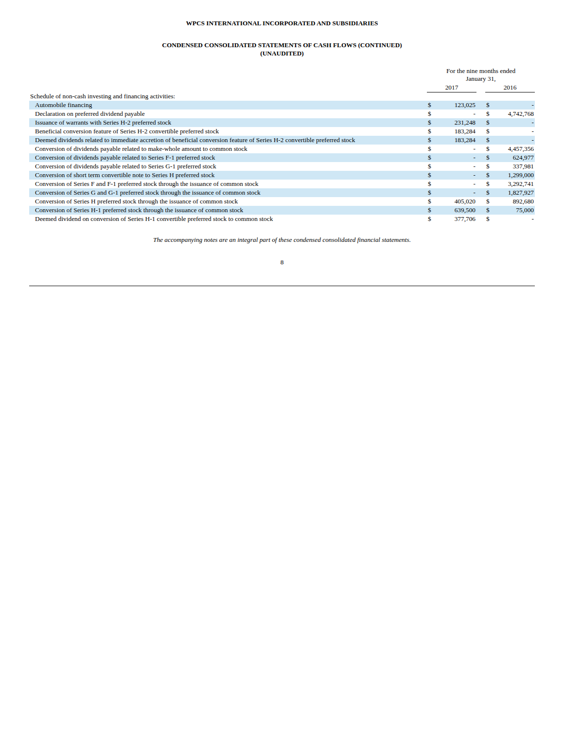WPCS INTERNATIONAL INCORPORATED AND SUBSIDIARIES
CONDENSED CONSOLIDATED STATEMENTS OF CASH FLOWS (CONTINUED)
(UNAUDITED)
| | | For the nine months ended January 31, |
| | | 2017 | | 2016 |
| Schedule of non-cash investing and financing activities: | | | | | | |
| Automobile financing | | $ | 123,025 | | $ | - |
| Declaration on preferred dividend payable | | $ | - | | $ | 4,742,768 |
| Issuance of warrants with Series H-2 preferred stock | | $ | 231,248 | | $ | - |
| Beneficial conversion feature of Series H-2 convertible preferred stock | | $ | 183,284 | | $ | - |
| Deemed dividends related to immediate accretion of beneficial conversion feature of Series H-2 convertible preferred stock | | $ | 183,284 | | $ | - |
| Conversion of dividends payable related to make-whole amount to common stock | | $ | - | | $ | 4,457,356 |
| Conversion of dividends payable related to Series F-1 preferred stock | | $ | - | | $ | 624,977 |
| Conversion of dividends payable related to Series G-1 preferred stock | | $ | - | | $ | 337,981 |
| Conversion of short term convertible note to Series H preferred stock | | $ | - | | $ | 1,299,000 |
| Conversion of Series F and F-1 preferred stock through the issuance of common stock | | $ | - | | $ | 3,292,741 |
| Conversion of Series G and G-1 preferred stock through the issuance of common stock | | $ | - | | $ | 1,827,927 |
| Conversion of Series H preferred stock through the issuance of common stock | | $ | 405,020 | | $ | 892,680 |
| Conversion of Series H-1 preferred stock through the issuance of common stock | | $ | 639,500 | | $ | 75,000 |
| Deemed dividend on conversion of Series H-1 convertible preferred stock to common stock | | $ | 377,706 | | $ | - |
The accompanying notes are an integral part of these condensed consolidated financial statements.
8